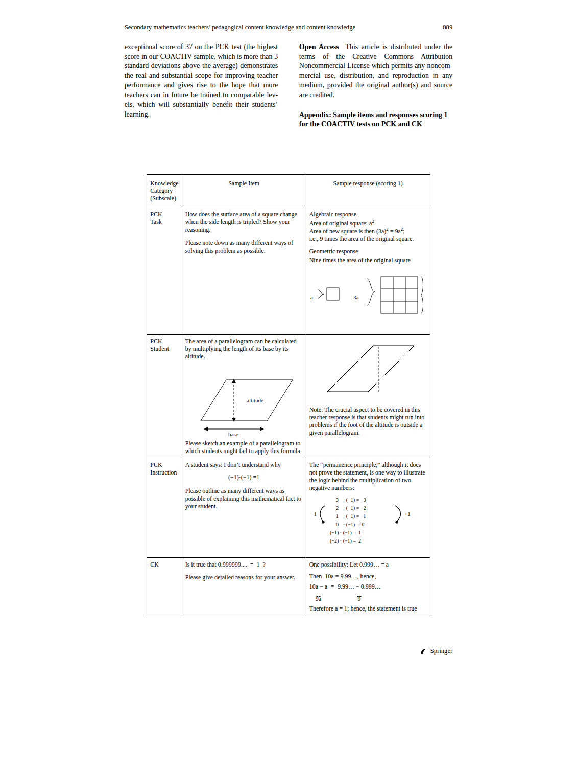Secondary mathematics teachers’ pedagogical content knowledge and content knowledge 889
exceptional score of 37 on the PCK test (the highest score in our COACTIV sample, which is more than 3 standard deviations above the average) demonstrates the real and substantial scope for improving teacher performance and gives rise to the hope that more teachers can in future be trained to comparable levels, which will substantially benefit their students’ learning.
Open Access This article is distributed under the terms of the Creative Commons Attribution Noncommercial License which permits any noncommercial use, distribution, and reproduction in any medium, provided the original author(s) and source are credited.
Appendix: Sample items and responses scoring 1 for the COACTIV tests on PCK and CK
| Knowledge Category (Subscale) | Sample Item | Sample response (scoring 1) |
| --- | --- | --- |
| PCK Task | How does the surface area of a square change when the side length is tripled? Show your reasoning. Please note down as many different ways of solving this problem as possible. | Algebraic response Area of original square: a 2 Area of new square is then (3a) 2 = 9a 2 ; i.e., 9 times the area of the original square. Geometric response Nine times the area of the original square a 3a |
| PCK Student | The area of a parallelogram can be calculated by multiplying the length of its base by its altitude. altitude base Please sketch an example of a parallelogram to which students might fail to apply this formula. | Note: The crucial aspect to be covered in this teacher response is that students might run into problems if the foot of the altitude is outside a given parallelogram. |
| PCK Instruction | A student says: I don’t understand why (−1)·(−1) =1 Please outline as many different ways as possible of explaining this mathematical fact to your student. | The “permanence principle,” although it does not prove the statement, is one way to illustrate the logic behind the multiplication of two negative numbers: 3 · (−1) = −3 2 · (−1) = −2 1 · (−1) = −1 0 · (−1) = 0 (−1) · (−1) = 1 (−2) · (−1) = 2 −1 +1 |
| CK | Is it true that 0.999999.... = 1 ? Please give detailed reasons for your answer. | One possibility: Let 0.999… = a Then 10a = 9.99…, hence, 10a − a ⏟ 9a = 9.99… − 0.999… ⏟ 9 Therefore a = 1; hence, the statement is true |
Springer